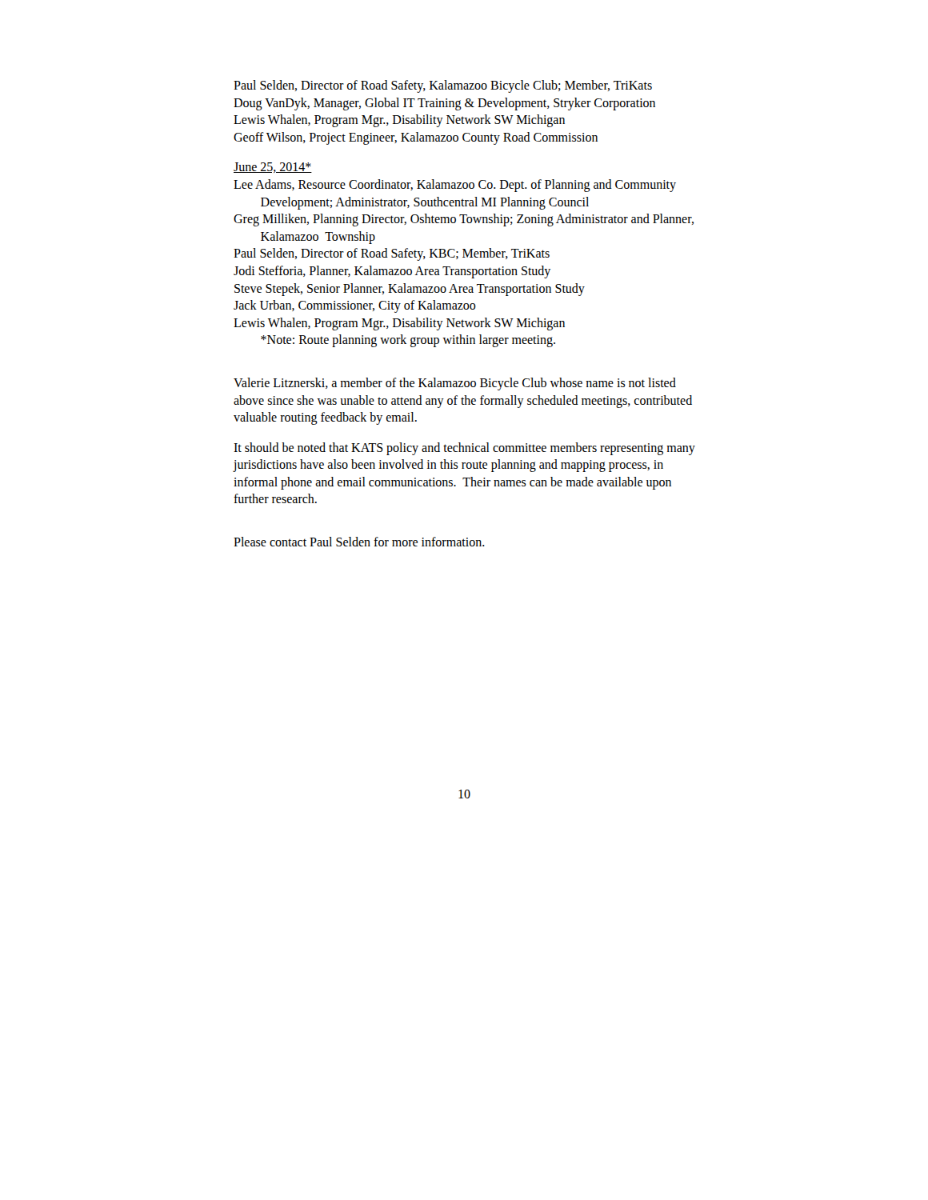Paul Selden, Director of Road Safety, Kalamazoo Bicycle Club; Member, TriKats
Doug VanDyk, Manager, Global IT Training & Development, Stryker Corporation
Lewis Whalen, Program Mgr., Disability Network SW Michigan
Geoff Wilson, Project Engineer, Kalamazoo County Road Commission
June 25, 2014*
Lee Adams, Resource Coordinator, Kalamazoo Co. Dept. of Planning and Community
Development; Administrator, Southcentral MI Planning Council
Greg Milliken, Planning Director, Oshtemo Township; Zoning Administrator and Planner,
Kalamazoo Township
Paul Selden, Director of Road Safety, KBC; Member, TriKats
Jodi Stefforia, Planner, Kalamazoo Area Transportation Study
Steve Stepek, Senior Planner, Kalamazoo Area Transportation Study
Jack Urban, Commissioner, City of Kalamazoo
Lewis Whalen, Program Mgr., Disability Network SW Michigan
*Note: Route planning work group within larger meeting.
Valerie Litznerski, a member of the Kalamazoo Bicycle Club whose name is not listed above since she was unable to attend any of the formally scheduled meetings, contributed valuable routing feedback by email.
It should be noted that KATS policy and technical committee members representing many jurisdictions have also been involved in this route planning and mapping process, in informal phone and email communications. Their names can be made available upon further research.
Please contact Paul Selden for more information.
10